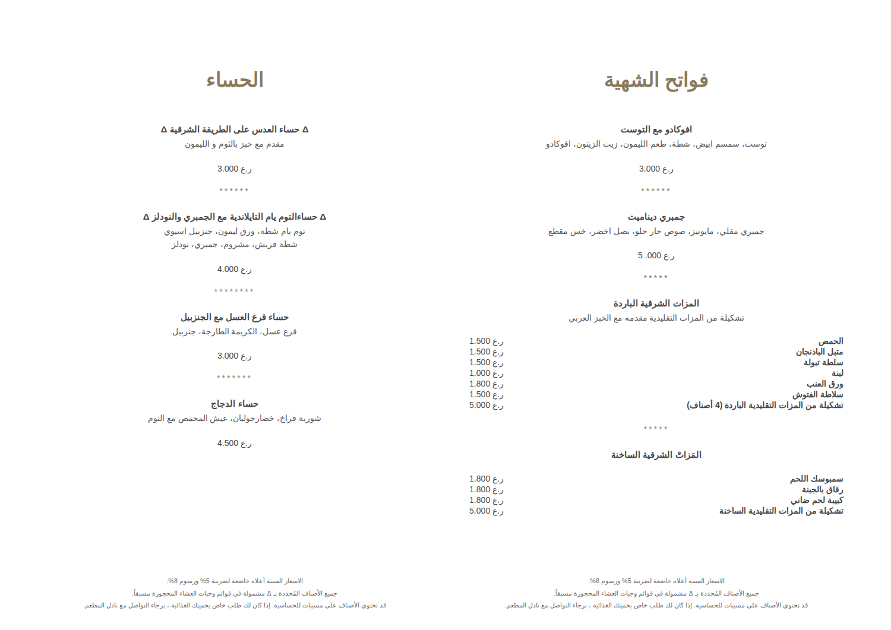فواتح الشهية
افوكادو مع التوست
توست، سمسم ابيض، شطة، طعم الليمون، زيت الزيتون، افوكادو
3.000 ر.ع
******
جمبري ديناميت
جمبري مقلي، مايونيز، صوص حار حلو، بصل اخضر، خس مقطع
5 .000 ر.ع
*****
المزات الشرقية الباردة
تشكيلة من المزات التقليدية مقدمه مع الخبز العربي
| الحمص | 1.500 ر.ع |
| متبل الباذنجان | 1.500 ر.ع |
| سلطة تبولة | 1.500 ر.ع |
| لبنة | 1.000 ر.ع |
| ورق العنب | 1.800 ر.ع |
| سلاطة الفتوش | 1.500 ر.ع |
| تشكيلة من المزات التقليدية الباردة (4 أصناف) | 5.000 ر.ع |
*****
المَزاتْ الشرقية الساخنة
| سمبوسك اللحم | 1.800 ر.ع |
| رقاق بالجبنة | 1.800 ر.ع |
| كبيبة لحم ضاني | 1.800 ر.ع |
| تشكيلة من المزات التقليدية الساخنة | 5.000 ر.ع |
الاسعار المبينة أعلاه خاضعة لضريبة 5% ورسوم 8%.
جميع الأصناف المُحددة بـ Δ مشمولة في قوائم وجبات العشاء المحجوزة مسبقاً.
قد تحتوي الأصناف على مسببات للحساسية. إذا كان لك طلب خاص بحميتك الغذائية ، برجاء التواصل مع نادل المطعم.
الحساء
Δ حساء العدس على الطريقة الشرقية Δ
مقدم مع خبز بالثوم و الليمون
3.000 ر.ع
******
Δ حساءالتوم يام التايلاندية مع الجمبري والنودلز Δ
توم يام شطة، ورق ليمون، جنزبيل اسيوي
شطة فريش، مشروم، جمبري، نودلز
4.000 ر.ع
********
حساء قرع العسل مع الجنزبيل
قرع عسل، الكريمة الطازجة، جنزبيل
3.000 ر.ع
*******
حساء الدجاج
شوربة فراخ، خضارجوليان، عيش المحمص مع الثوم
4.500 ر.ع
الاسعار المبينة أعلاه خاضعة لضريبة 5% ورسوم 8%.
جميع الأصناف المُحددة بـ Δ مشمولة في قوائم وجبات العشاء المحجوزة مسبقاً.
قد تحتوي الأصناف على مسببات للحساسية. إذا كان لك طلب خاص بحميتك الغذائية ، برجاء التواصل مع نادل المطعم.